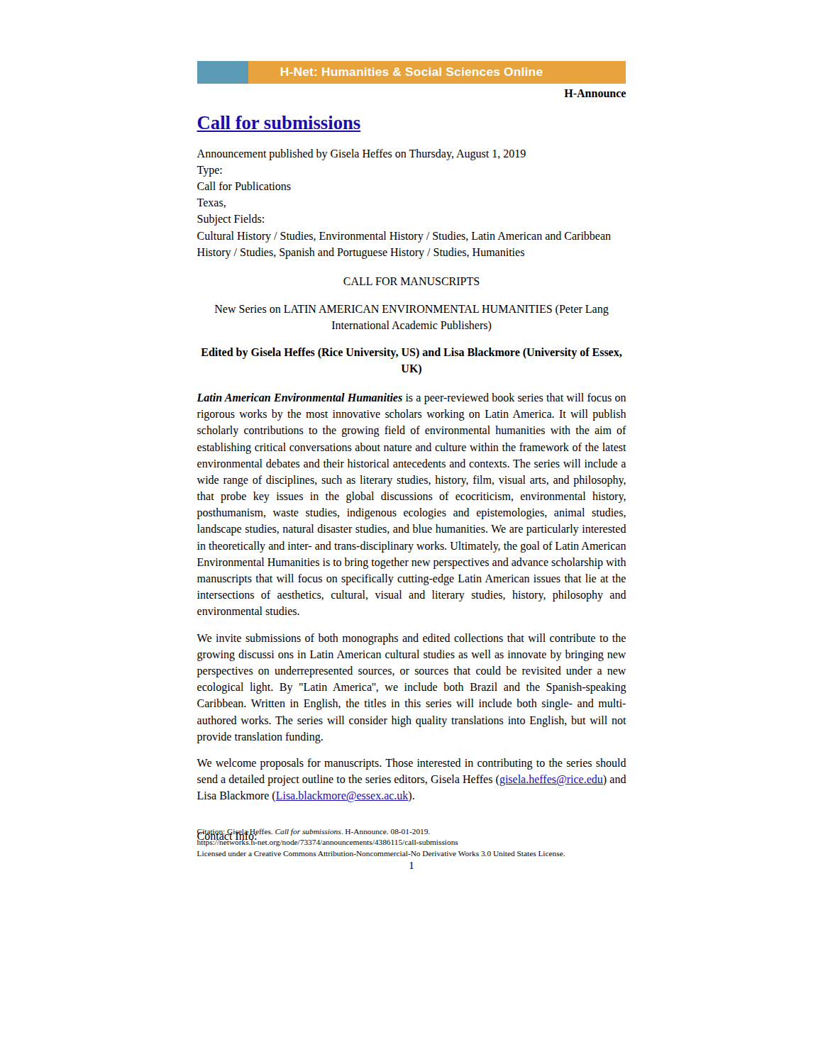H-Net: Humanities & Social Sciences Online
H-Announce
Call for submissions
Announcement published by Gisela Heffes on Thursday, August 1, 2019
Type:
Call for Publications
Texas,
Subject Fields:
Cultural History / Studies, Environmental History / Studies, Latin American and Caribbean History / Studies, Spanish and Portuguese History / Studies, Humanities
CALL FOR MANUSCRIPTS
New Series on LATIN AMERICAN ENVIRONMENTAL HUMANITIES (Peter Lang International Academic Publishers)
Edited by Gisela Heffes (Rice University, US) and Lisa Blackmore (University of Essex, UK)
Latin American Environmental Humanities is a peer-reviewed book series that will focus on rigorous works by the most innovative scholars working on Latin America. It will publish scholarly contributions to the growing field of environmental humanities with the aim of establishing critical conversations about nature and culture within the framework of the latest environmental debates and their historical antecedents and contexts. The series will include a wide range of disciplines, such as literary studies, history, film, visual arts, and philosophy, that probe key issues in the global discussions of ecocriticism, environmental history, posthumanism, waste studies, indigenous ecologies and epistemologies, animal studies, landscape studies, natural disaster studies, and blue humanities. We are particularly interested in theoretically and inter- and trans-disciplinary works. Ultimately, the goal of Latin American Environmental Humanities is to bring together new perspectives and advance scholarship with manuscripts that will focus on specifically cutting-edge Latin American issues that lie at the intersections of aesthetics, cultural, visual and literary studies, history, philosophy and environmental studies.
We invite submissions of both monographs and edited collections that will contribute to the growing discussi ons in Latin American cultural studies as well as innovate by bringing new perspectives on underrepresented sources, or sources that could be revisited under a new ecological light. By "Latin America'', we include both Brazil and the Spanish-speaking Caribbean. Written in English, the titles in this series will include both single- and multi-authored works. The series will consider high quality translations into English, but will not provide translation funding.
We welcome proposals for manuscripts. Those interested in contributing to the series should send a detailed project outline to the series editors, Gisela Heffes (gisela.heffes@rice.edu) and Lisa Blackmore (Lisa.blackmore@essex.ac.uk).
Contact Info:
Citation: Gisela Heffes. Call for submissions. H-Announce. 08-01-2019.
https://networks.h-net.org/node/73374/announcements/4386115/call-submissions
Licensed under a Creative Commons Attribution-Noncommercial-No Derivative Works 3.0 United States License.
1